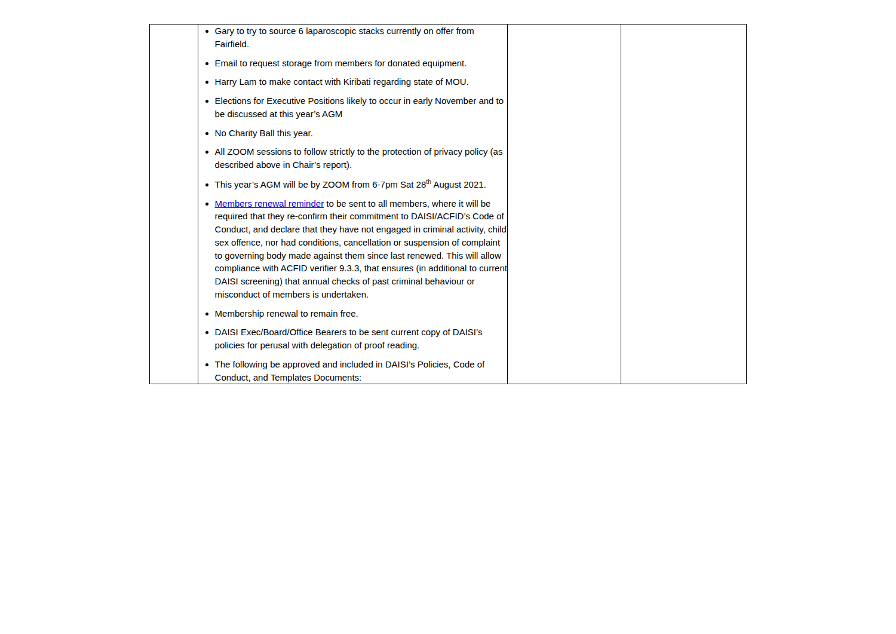| | Gary to try to source 6 laparoscopic stacks currently on offer from Fairfield. Email to request storage from members for donated equipment. Harry Lam to make contact with Kiribati regarding state of MOU. Elections for Executive Positions likely to occur in early November and to be discussed at this year’s AGM No Charity Ball this year. All ZOOM sessions to follow strictly to the protection of privacy policy (as described above in Chair’s report). This year’s AGM will be by ZOOM from 6-7pm Sat 28 th August 2021. Members renewal reminder to be sent to all members, where it will be required that they re-confirm their commitment to DAISI/ACFID’s Code of Conduct, and declare that they have not engaged in criminal activity, child sex offence, nor had conditions, cancellation or suspension of complaint to governing body made against them since last renewed. This will allow compliance with ACFID verifier 9.3.3, that ensures (in additional to current DAISI screening) that annual checks of past criminal behaviour or misconduct of members is undertaken. Membership renewal to remain free. DAISI Exec/Board/Office Bearers to be sent current copy of DAISI’s policies for perusal with delegation of proof reading. The following be approved and included in DAISI’s Policies, Code of Conduct, and Templates Documents: | | |